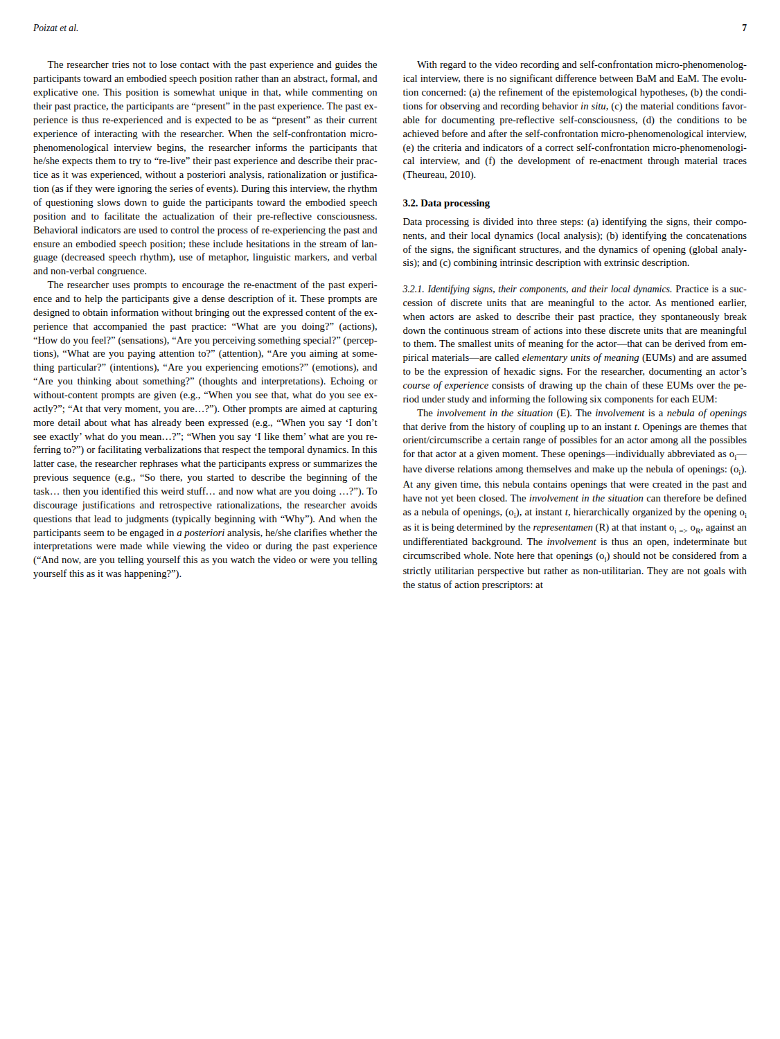Poizat et al. 7
The researcher tries not to lose contact with the past experience and guides the participants toward an embodied speech position rather than an abstract, formal, and explicative one. This position is somewhat unique in that, while commenting on their past practice, the participants are “present” in the past experience. The past experience is thus re-experienced and is expected to be as “present” as their current experience of interacting with the researcher. When the self-confrontation micro-phenomenological interview begins, the researcher informs the participants that he/she expects them to try to “re-live” their past experience and describe their practice as it was experienced, without a posteriori analysis, rationalization or justification (as if they were ignoring the series of events). During this interview, the rhythm of questioning slows down to guide the participants toward the embodied speech position and to facilitate the actualization of their pre-reflective consciousness. Behavioral indicators are used to control the process of re-experiencing the past and ensure an embodied speech position; these include hesitations in the stream of language (decreased speech rhythm), use of metaphor, linguistic markers, and verbal and non-verbal congruence.
The researcher uses prompts to encourage the re-enactment of the past experience and to help the participants give a dense description of it. These prompts are designed to obtain information without bringing out the expressed content of the experience that accompanied the past practice: “What are you doing?” (actions), “How do you feel?” (sensations), “Are you perceiving something special?” (perceptions), “What are you paying attention to?” (attention), “Are you aiming at something particular?” (intentions), “Are you experiencing emotions?” (emotions), and “Are you thinking about something?” (thoughts and interpretations). Echoing or without-content prompts are given (e.g., “When you see that, what do you see exactly?”; “At that very moment, you are…?”). Other prompts are aimed at capturing more detail about what has already been expressed (e.g., “When you say ‘I don’t see exactly’ what do you mean…?”; “When you say ‘I like them’ what are you referring to?”) or facilitating verbalizations that respect the temporal dynamics. In this latter case, the researcher rephrases what the participants express or summarizes the previous sequence (e.g., “So there, you started to describe the beginning of the task… then you identified this weird stuff… and now what are you doing …?”). To discourage justifications and retrospective rationalizations, the researcher avoids questions that lead to judgments (typically beginning with “Why”). And when the participants seem to be engaged in a posteriori analysis, he/she clarifies whether the interpretations were made while viewing the video or during the past experience (“And now, are you telling yourself this as you watch the video or were you telling yourself this as it was happening?”).
With regard to the video recording and self-confrontation micro-phenomenological interview, there is no significant difference between BaM and EaM. The evolution concerned: (a) the refinement of the epistemological hypotheses, (b) the conditions for observing and recording behavior in situ, (c) the material conditions favorable for documenting pre-reflective self-consciousness, (d) the conditions to be achieved before and after the self-confrontation micro-phenomenological interview, (e) the criteria and indicators of a correct self-confrontation micro-phenomenological interview, and (f) the development of re-enactment through material traces (Theureau, 2010).
3.2. Data processing
Data processing is divided into three steps: (a) identifying the signs, their components, and their local dynamics (local analysis); (b) identifying the concatenations of the signs, the significant structures, and the dynamics of opening (global analysis); and (c) combining intrinsic description with extrinsic description.
3.2.1. Identifying signs, their components, and their local dynamics.
Practice is a succession of discrete units that are meaningful to the actor. As mentioned earlier, when actors are asked to describe their past practice, they spontaneously break down the continuous stream of actions into these discrete units that are meaningful to them. The smallest units of meaning for the actor—that can be derived from empirical materials—are called elementary units of meaning (EUMs) and are assumed to be the expression of hexadic signs. For the researcher, documenting an actor’s course of experience consists of drawing up the chain of these EUMs over the period under study and informing the following six components for each EUM:
The involvement in the situation (E). The involvement is a nebula of openings that derive from the history of coupling up to an instant t. Openings are themes that orient/circumscribe a certain range of possibles for an actor among all the possibles for that actor at a given moment. These openings—individually abbreviated as oi—have diverse relations among themselves and make up the nebula of openings: (oi). At any given time, this nebula contains openings that were created in the past and have not yet been closed. The involvement in the situation can therefore be defined as a nebula of openings, (oi), at instant t, hierarchically organized by the opening oi as it is being determined by the representamen (R) at that instant oi => oR, against an undifferentiated background. The involvement is thus an open, indeterminate but circumscribed whole. Note here that openings (oi) should not be considered from a strictly utilitarian perspective but rather as non-utilitarian. They are not goals with the status of action prescriptors: at